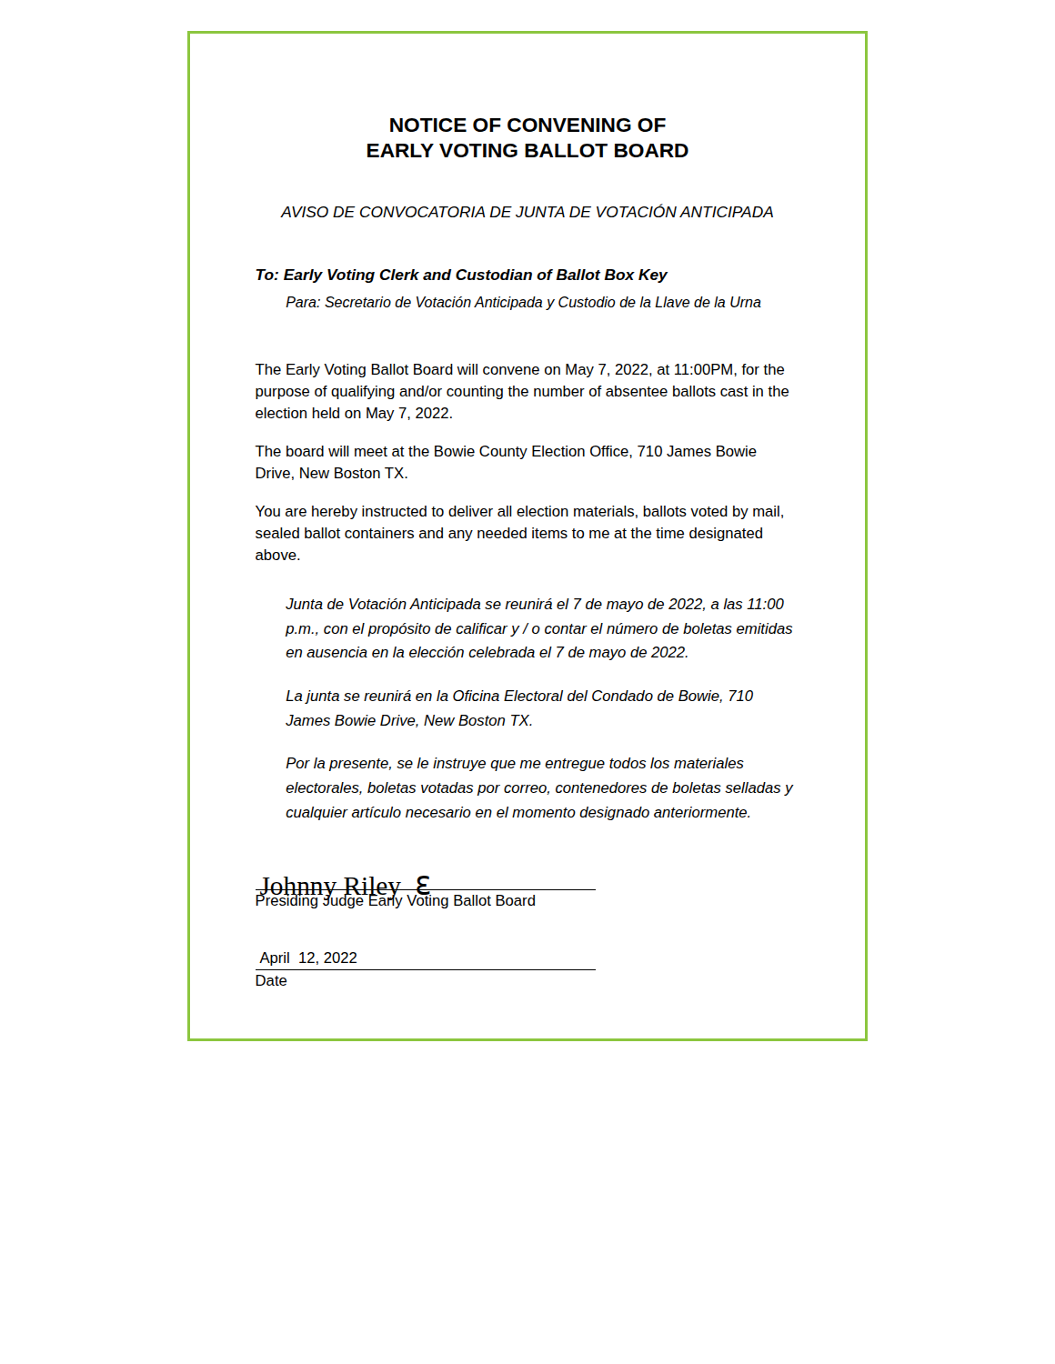NOTICE OF CONVENING OF
EARLY VOTING BALLOT BOARD
AVISO DE CONVOCATORIA DE JUNTA DE VOTACIÓN ANTICIPADA
To: Early Voting Clerk and Custodian of Ballot Box Key
Para: Secretario de Votación Anticipada y Custodio de la Llave de la Urna
The Early Voting Ballot Board will convene on May 7, 2022, at 11:00PM, for the purpose of qualifying and/or counting the number of absentee ballots cast in the election held on May 7, 2022.
The board will meet at the Bowie County Election Office, 710 James Bowie Drive, New Boston TX.
You are hereby instructed to deliver all election materials, ballots voted by mail, sealed ballot containers and any needed items to me at the time designated above.
Junta de Votación Anticipada se reunirá el 7 de mayo de 2022, a las 11:00 p.m., con el propósito de calificar y / o contar el número de boletas emitidas en ausencia en la elección celebrada el 7 de mayo de 2022.
La junta se reunirá en la Oficina Electoral del Condado de Bowie, 710 James Bowie Drive, New Boston TX.
Por la presente, se le instruye que me entregue todos los materiales electorales, boletas votadas por correo, contenedores de boletas selladas y cualquier artículo necesario en el momento designado anteriormente.
Johnny Riley ℇ
Presiding Judge Early Voting Ballot Board
April 12, 2022
Date